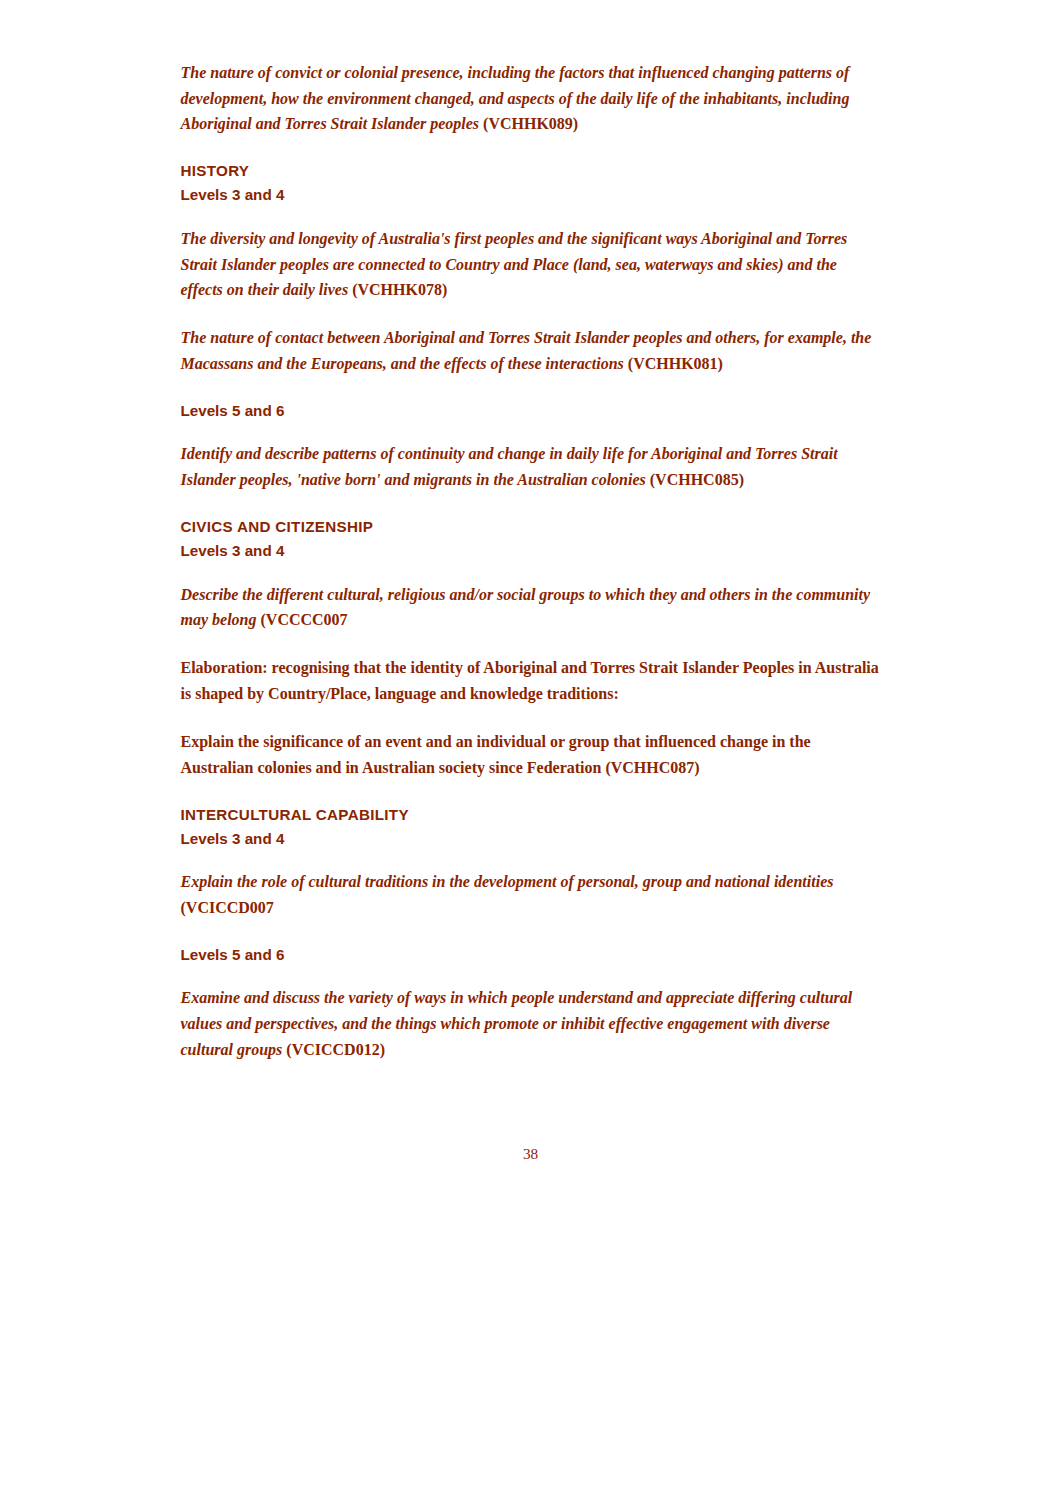The nature of convict or colonial presence, including the factors that influenced changing patterns of development, how the environment changed, and aspects of the daily life of the inhabitants, including Aboriginal and Torres Strait Islander peoples (VCHHK089)
HISTORY
Levels 3 and 4
The diversity and longevity of Australia's first peoples and the significant ways Aboriginal and Torres Strait Islander peoples are connected to Country and Place (land, sea, waterways and skies) and the effects on their daily lives (VCHHK078)
The nature of contact between Aboriginal and Torres Strait Islander peoples and others, for example, the Macassans and the Europeans, and the effects of these interactions (VCHHK081)
Levels 5 and 6
Identify and describe patterns of continuity and change in daily life for Aboriginal and Torres Strait Islander peoples, 'native born' and migrants in the Australian colonies (VCHHC085)
CIVICS AND CITIZENSHIP
Levels 3 and 4
Describe the different cultural, religious and/or social groups to which they and others in the community may belong (VCCCC007
Elaboration: recognising that the identity of Aboriginal and Torres Strait Islander Peoples in Australia is shaped by Country/Place, language and knowledge traditions:
Explain the significance of an event and an individual or group that influenced change in the Australian colonies and in Australian society since Federation (VCHHC087)
INTERCULTURAL CAPABILITY
Levels 3 and 4
Explain the role of cultural traditions in the development of personal, group and national identities (VCICCD007
Levels 5 and 6
Examine and discuss the variety of ways in which people understand and appreciate differing cultural values and perspectives, and the things which promote or inhibit effective engagement with diverse cultural groups (VCICCD012)
38